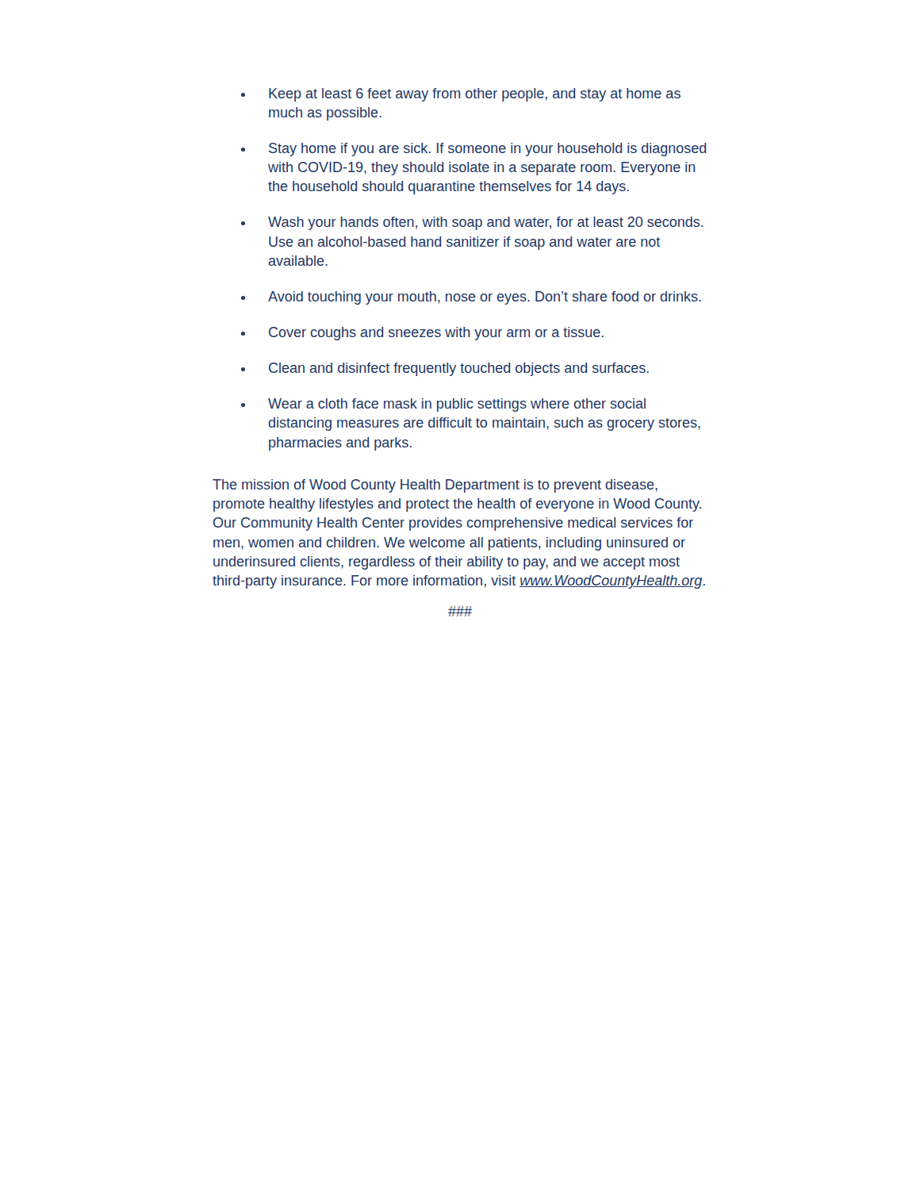Keep at least 6 feet away from other people, and stay at home as much as possible.
Stay home if you are sick. If someone in your household is diagnosed with COVID-19, they should isolate in a separate room. Everyone in the household should quarantine themselves for 14 days.
Wash your hands often, with soap and water, for at least 20 seconds. Use an alcohol-based hand sanitizer if soap and water are not available.
Avoid touching your mouth, nose or eyes. Don’t share food or drinks.
Cover coughs and sneezes with your arm or a tissue.
Clean and disinfect frequently touched objects and surfaces.
Wear a cloth face mask in public settings where other social distancing measures are difficult to maintain, such as grocery stores, pharmacies and parks.
The mission of Wood County Health Department is to prevent disease, promote healthy lifestyles and protect the health of everyone in Wood County. Our Community Health Center provides comprehensive medical services for men, women and children. We welcome all patients, including uninsured or underinsured clients, regardless of their ability to pay, and we accept most third-party insurance. For more information, visit www.WoodCountyHealth.org.
###